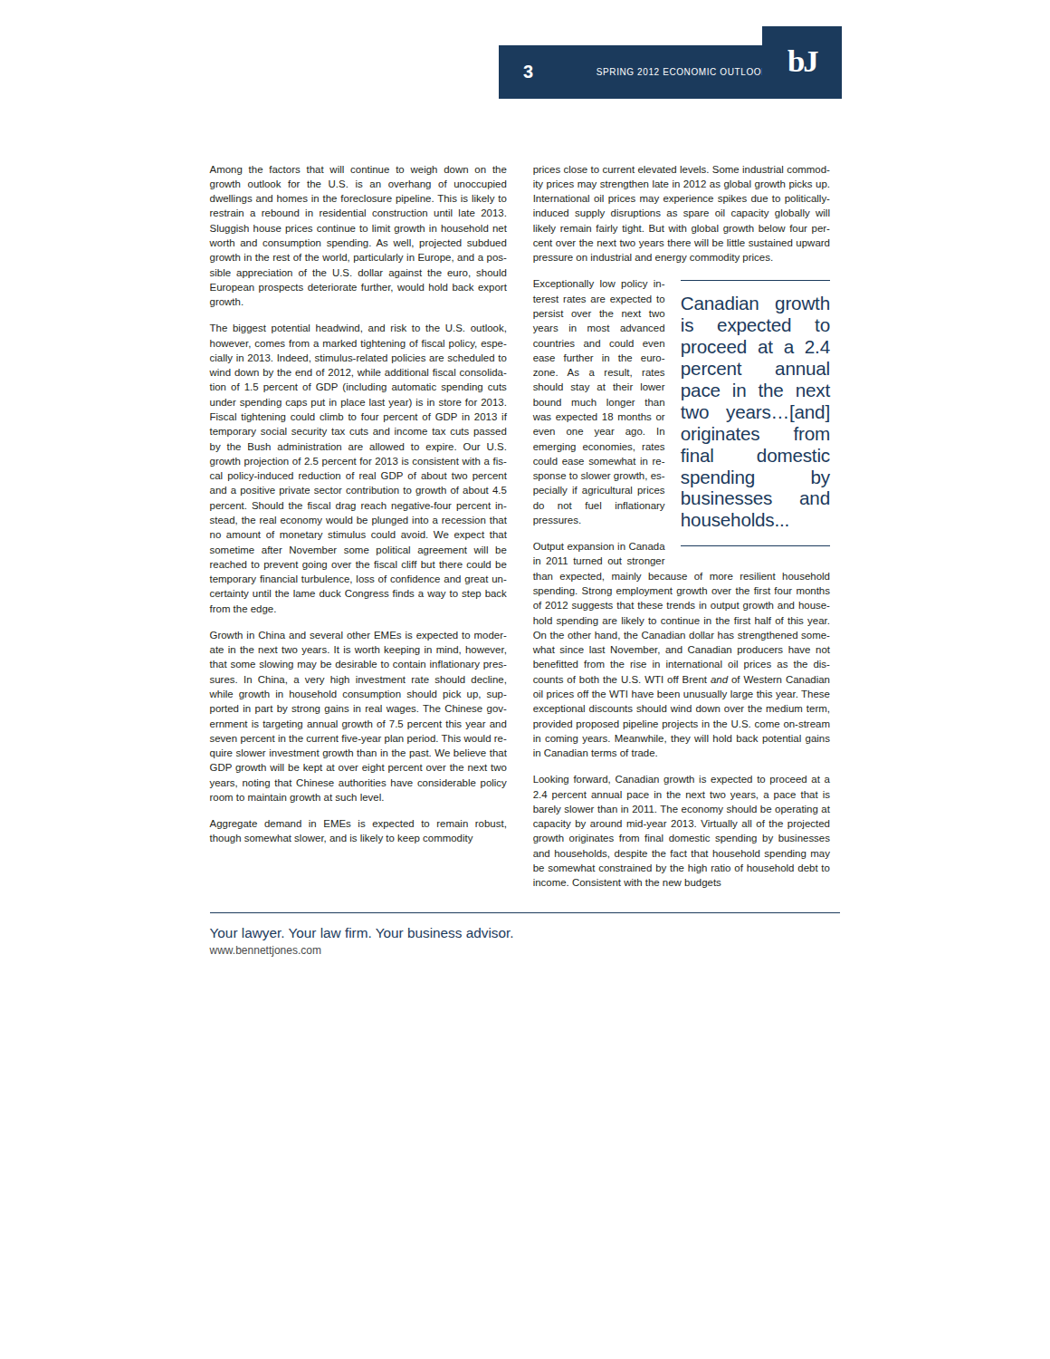3 Spring 2012 Economic Outlook
bJ
Among the factors that will continue to weigh down on the growth outlook for the U.S. is an overhang of unoccupied dwellings and homes in the foreclosure pipeline. This is likely to restrain a rebound in residential construction until late 2013. Sluggish house prices continue to limit growth in household net worth and consumption spending. As well, projected subdued growth in the rest of the world, particularly in Europe, and a possible appreciation of the U.S. dollar against the euro, should European prospects deteriorate further, would hold back export growth.
The biggest potential headwind, and risk to the U.S. outlook, however, comes from a marked tightening of fiscal policy, especially in 2013. Indeed, stimulus-related policies are scheduled to wind down by the end of 2012, while additional fiscal consolidation of 1.5 percent of GDP (including automatic spending cuts under spending caps put in place last year) is in store for 2013. Fiscal tightening could climb to four percent of GDP in 2013 if temporary social security tax cuts and income tax cuts passed by the Bush administration are allowed to expire. Our U.S. growth projection of 2.5 percent for 2013 is consistent with a fiscal policy-induced reduction of real GDP of about two percent and a positive private sector contribution to growth of about 4.5 percent. Should the fiscal drag reach negative-four percent instead, the real economy would be plunged into a recession that no amount of monetary stimulus could avoid. We expect that sometime after November some political agreement will be reached to prevent going over the fiscal cliff but there could be temporary financial turbulence, loss of confidence and great uncertainty until the lame duck Congress finds a way to step back from the edge.
Growth in China and several other EMEs is expected to moderate in the next two years. It is worth keeping in mind, however, that some slowing may be desirable to contain inflationary pressures. In China, a very high investment rate should decline, while growth in household consumption should pick up, supported in part by strong gains in real wages. The Chinese government is targeting annual growth of 7.5 percent this year and seven percent in the current five-year plan period. This would require slower investment growth than in the past. We believe that GDP growth will be kept at over eight percent over the next two years, noting that Chinese authorities have considerable policy room to maintain growth at such level.
Aggregate demand in EMEs is expected to remain robust, though somewhat slower, and is likely to keep commodity
prices close to current elevated levels. Some industrial commodity prices may strengthen late in 2012 as global growth picks up. International oil prices may experience spikes due to politically-induced supply disruptions as spare oil capacity globally will likely remain fairly tight. But with global growth below four percent over the next two years there will be little sustained upward pressure on industrial and energy commodity prices.
Canadian growth is expected to proceed at a 2.4 percent annual pace in the next two years…[and] originates from final domestic spending by businesses and households...
Exceptionally low policy interest rates are expected to persist over the next two years in most advanced countries and could even ease further in the eurozone. As a result, rates should stay at their lower bound much longer than was expected 18 months or even one year ago. In emerging economies, rates could ease somewhat in response to slower growth, especially if agricultural prices do not fuel inflationary pressures.
Output expansion in Canada in 2011 turned out stronger than expected, mainly because of more resilient household spending. Strong employment growth over the first four months of 2012 suggests that these trends in output growth and household spending are likely to continue in the first half of this year. On the other hand, the Canadian dollar has strengthened somewhat since last November, and Canadian producers have not benefitted from the rise in international oil prices as the discounts of both the U.S. WTI off Brent and of Western Canadian oil prices off the WTI have been unusually large this year. These exceptional discounts should wind down over the medium term, provided proposed pipeline projects in the U.S. come on-stream in coming years. Meanwhile, they will hold back potential gains in Canadian terms of trade.
Looking forward, Canadian growth is expected to proceed at a 2.4 percent annual pace in the next two years, a pace that is barely slower than in 2011. The economy should be operating at capacity by around mid-year 2013. Virtually all of the projected growth originates from final domestic spending by businesses and households, despite the fact that household spending may be somewhat constrained by the high ratio of household debt to income. Consistent with the new budgets
Your lawyer. Your law firm. Your business advisor.
www.bennettjones.com